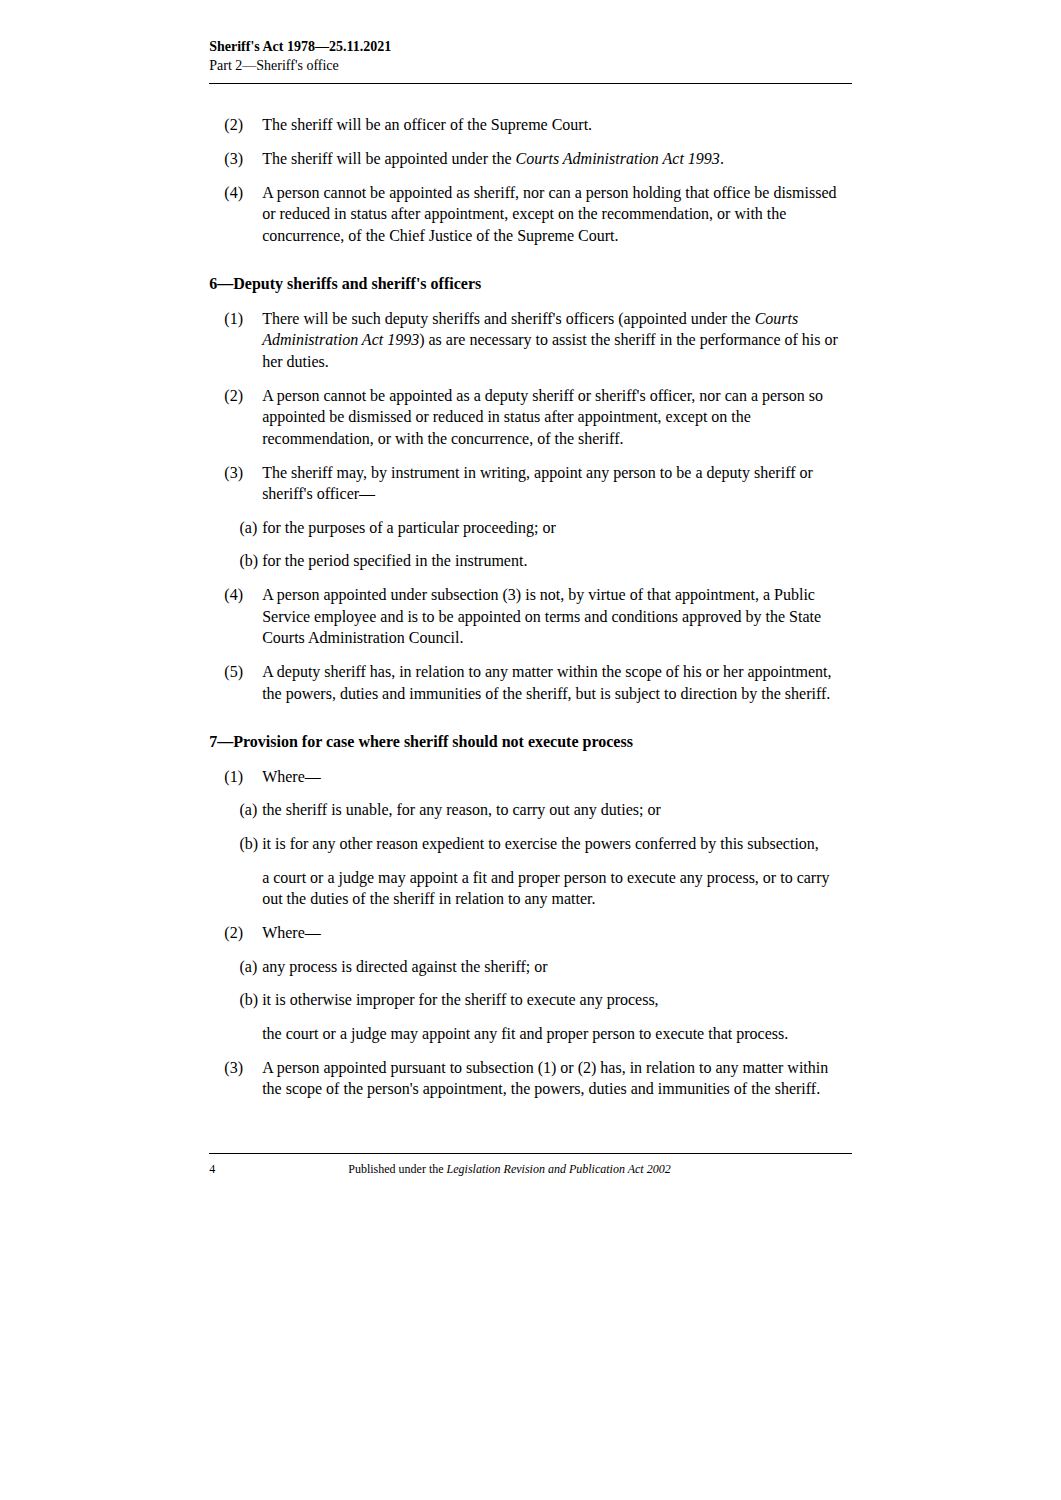Sheriff's Act 1978—25.11.2021
Part 2—Sheriff's office
(2)
The sheriff will be an officer of the Supreme Court.
(3)
The sheriff will be appointed under the Courts Administration Act 1993.
(4)
A person cannot be appointed as sheriff, nor can a person holding that office be dismissed or reduced in status after appointment, except on the recommendation, or with the concurrence, of the Chief Justice of the Supreme Court.
6—Deputy sheriffs and sheriff's officers
(1)
There will be such deputy sheriffs and sheriff's officers (appointed under the Courts Administration Act 1993) as are necessary to assist the sheriff in the performance of his or her duties.
(2)
A person cannot be appointed as a deputy sheriff or sheriff's officer, nor can a person so appointed be dismissed or reduced in status after appointment, except on the recommendation, or with the concurrence, of the sheriff.
(3)
The sheriff may, by instrument in writing, appoint any person to be a deputy sheriff or sheriff's officer—
(a)
for the purposes of a particular proceeding; or
(b)
for the period specified in the instrument.
(4)
A person appointed under subsection (3) is not, by virtue of that appointment, a Public Service employee and is to be appointed on terms and conditions approved by the State Courts Administration Council.
(5)
A deputy sheriff has, in relation to any matter within the scope of his or her appointment, the powers, duties and immunities of the sheriff, but is subject to direction by the sheriff.
7—Provision for case where sheriff should not execute process
(1)
Where—
(a)
the sheriff is unable, for any reason, to carry out any duties; or
(b)
it is for any other reason expedient to exercise the powers conferred by this subsection,
a court or a judge may appoint a fit and proper person to execute any process, or to carry out the duties of the sheriff in relation to any matter.
(2)
Where—
(a)
any process is directed against the sheriff; or
(b)
it is otherwise improper for the sheriff to execute any process,
the court or a judge may appoint any fit and proper person to execute that process.
(3)
A person appointed pursuant to subsection (1) or (2) has, in relation to any matter within the scope of the person's appointment, the powers, duties and immunities of the sheriff.
4
Published under the Legislation Revision and Publication Act 2002